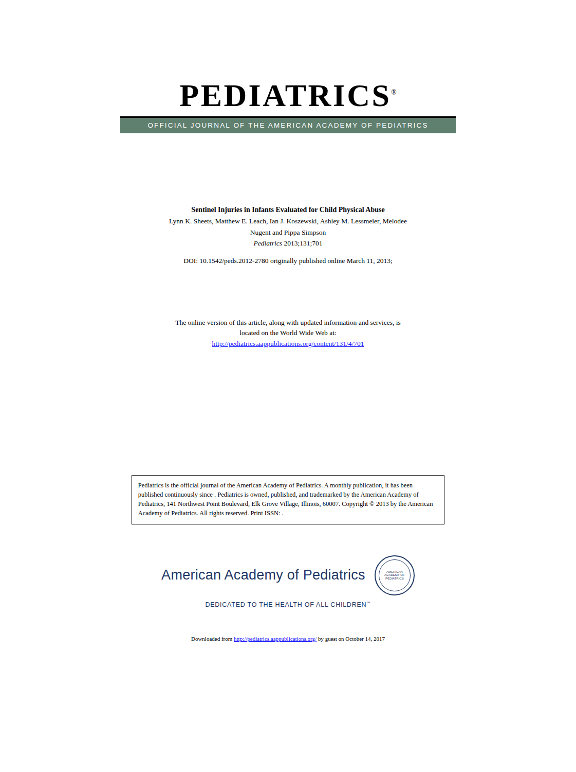PEDIATRICS®
OFFICIAL JOURNAL OF THE AMERICAN ACADEMY OF PEDIATRICS
Sentinel Injuries in Infants Evaluated for Child Physical Abuse
Lynn K. Sheets, Matthew E. Leach, Ian J. Koszewski, Ashley M. Lessmeier, Melodee
Nugent and Pippa Simpson
Pediatrics 2013;131;701
DOI: 10.1542/peds.2012-2780 originally published online March 11, 2013;
The online version of this article, along with updated information and services, is located on the World Wide Web at: http://pediatrics.aappublications.org/content/131/4/701
Pediatrics is the official journal of the American Academy of Pediatrics. A monthly publication, it has been published continuously since . Pediatrics is owned, published, and trademarked by the American Academy of Pediatrics, 141 Northwest Point Boulevard, Elk Grove Village, Illinois, 60007. Copyright © 2013 by the American Academy of Pediatrics. All rights reserved. Print ISSN: .
American Academy of Pediatrics AMERICAN ACADEMY OF PEDIATRICS
DEDICATED TO THE HEALTH OF ALL CHILDREN™
Downloaded from http://pediatrics.aappublications.org/ by guest on October 14, 2017